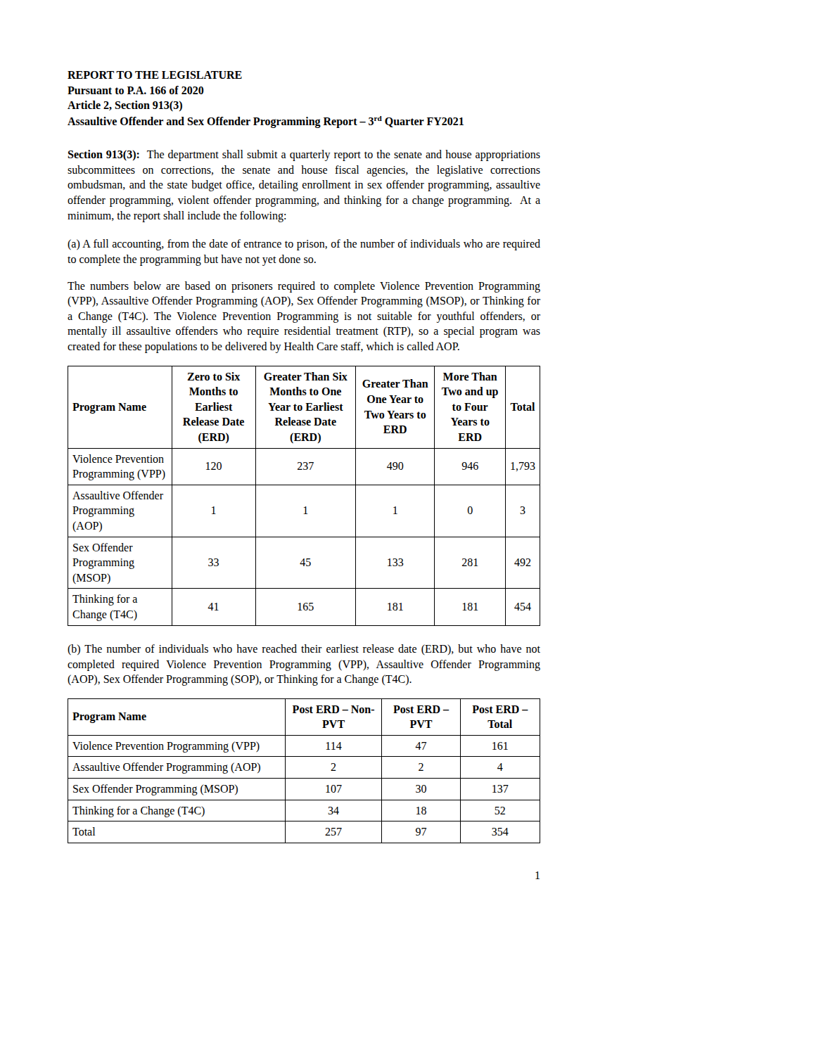REPORT TO THE LEGISLATURE
Pursuant to P.A. 166 of 2020
Article 2, Section 913(3)
Assaultive Offender and Sex Offender Programming Report – 3rd Quarter FY2021
Section 913(3): The department shall submit a quarterly report to the senate and house appropriations subcommittees on corrections, the senate and house fiscal agencies, the legislative corrections ombudsman, and the state budget office, detailing enrollment in sex offender programming, assaultive offender programming, violent offender programming, and thinking for a change programming. At a minimum, the report shall include the following:
(a) A full accounting, from the date of entrance to prison, of the number of individuals who are required to complete the programming but have not yet done so.
The numbers below are based on prisoners required to complete Violence Prevention Programming (VPP), Assaultive Offender Programming (AOP), Sex Offender Programming (MSOP), or Thinking for a Change (T4C). The Violence Prevention Programming is not suitable for youthful offenders, or mentally ill assaultive offenders who require residential treatment (RTP), so a special program was created for these populations to be delivered by Health Care staff, which is called AOP.
| Program Name | Zero to Six Months to Earliest Release Date (ERD) | Greater Than Six Months to One Year to Earliest Release Date (ERD) | Greater Than One Year to Two Years to ERD | More Than Two and up to Four Years to ERD | Total |
| --- | --- | --- | --- | --- | --- |
| Violence Prevention Programming (VPP) | 120 | 237 | 490 | 946 | 1,793 |
| Assaultive Offender Programming (AOP) | 1 | 1 | 1 | 0 | 3 |
| Sex Offender Programming (MSOP) | 33 | 45 | 133 | 281 | 492 |
| Thinking for a Change (T4C) | 41 | 165 | 181 | 181 | 454 |
(b) The number of individuals who have reached their earliest release date (ERD), but who have not completed required Violence Prevention Programming (VPP), Assaultive Offender Programming (AOP), Sex Offender Programming (SOP), or Thinking for a Change (T4C).
| Program Name | Post ERD – Non-PVT | Post ERD – PVT | Post ERD – Total |
| --- | --- | --- | --- |
| Violence Prevention Programming (VPP) | 114 | 47 | 161 |
| Assaultive Offender Programming (AOP) | 2 | 2 | 4 |
| Sex Offender Programming (MSOP) | 107 | 30 | 137 |
| Thinking for a Change (T4C) | 34 | 18 | 52 |
| Total | 257 | 97 | 354 |
1